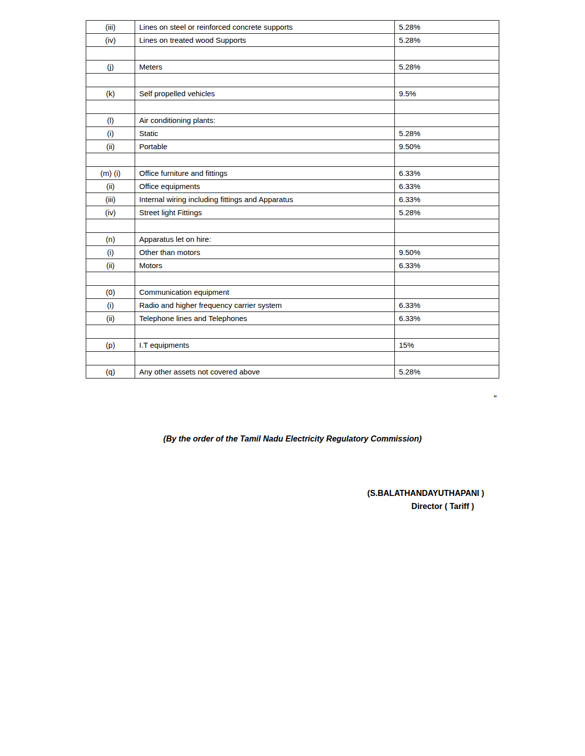| (iii) | Lines on steel or reinforced concrete supports | 5.28% |
| (iv) | Lines on treated wood Supports | 5.28% |
| (j) | Meters | 5.28% |
| (k) | Self propelled vehicles | 9.5% |
| (l) | Air conditioning plants: | |
| (i) | Static | 5.28% |
| (ii) | Portable | 9.50% |
| (m) (i) | Office furniture and fittings | 6.33% |
| (ii) | Office equipments | 6.33% |
| (iii) | Internal wiring including fittings and Apparatus | 6.33% |
| (iv) | Street light Fittings | 5.28% |
| (n) | Apparatus let on hire: | |
| (i) | Other than motors | 9.50% |
| (ii) | Motors | 6.33% |
| (0) | Communication equipment | |
| (i) | Radio and higher frequency carrier system | 6.33% |
| (ii) | Telephone lines and Telephones | 6.33% |
| (p) | I.T equipments | 15% |
| (q) | Any other assets not covered above | 5.28% |
“
(By the order of the Tamil Nadu Electricity Regulatory Commission)
(S.BALATHANDAYUTHAPANI )
Director ( Tariff )